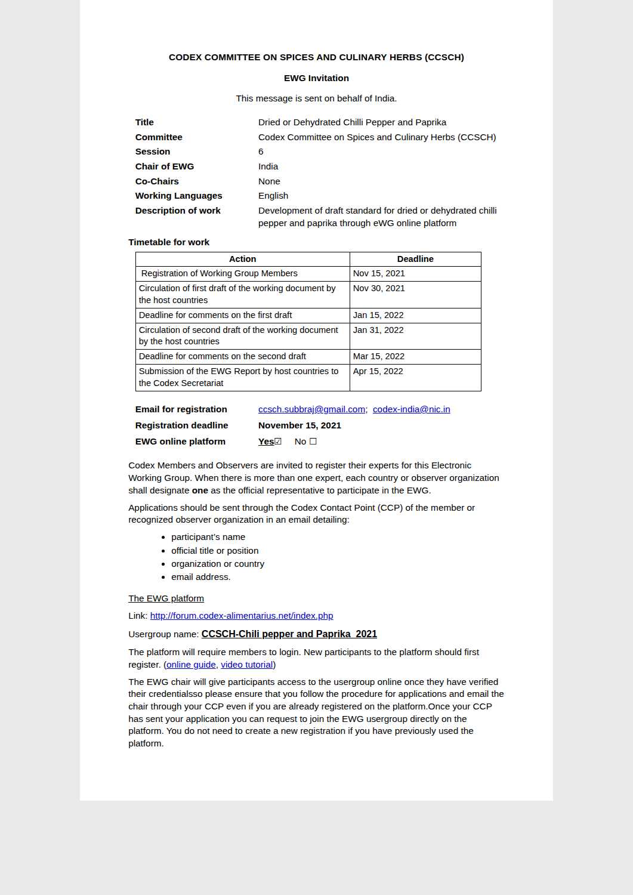CODEX COMMITTEE ON SPICES AND CULINARY HERBS (CCSCH)
EWG Invitation
This message is sent on behalf of India.
| Title | Dried or Dehydrated Chilli Pepper and Paprika |
| Committee | Codex Committee on Spices and Culinary Herbs (CCSCH) |
| Session | 6 |
| Chair of EWG | India |
| Co-Chairs | None |
| Working Languages | English |
| Description of work | Development of draft standard for dried or dehydrated chilli pepper and paprika through eWG online platform |
Timetable for work
| Action | Deadline |
| --- | --- |
| Registration of Working Group Members | Nov 15, 2021 |
| Circulation of first draft of the working document by the host countries | Nov 30, 2021 |
| Deadline for comments on the first draft | Jan 15, 2022 |
| Circulation of second draft of the working document by the host countries | Jan 31, 2022 |
| Deadline for comments on the second draft | Mar 15, 2022 |
| Submission of the EWG Report by host countries to the Codex Secretariat | Apr 15, 2022 |
| Email for registration | ccsch.subbraj@gmail.com ; codex-india@nic.in |
| Registration deadline | November 15, 2021 |
| EWG online platform | Yes ☑ No ☐ |
Codex Members and Observers are invited to register their experts for this Electronic Working Group. When there is more than one expert, each country or observer organization shall designate one as the official representative to participate in the EWG.
Applications should be sent through the Codex Contact Point (CCP) of the member or recognized observer organization in an email detailing:
participant’s name
official title or position
organization or country
email address.
The EWG platform
Link: http://forum.codex-alimentarius.net/index.php
Usergroup name: CCSCH-Chili pepper and Paprika_2021
The platform will require members to login. New participants to the platform should first register. (online guide, video tutorial)
The EWG chair will give participants access to the usergroup online once they have verified their credentialsso please ensure that you follow the procedure for applications and email the chair through your CCP even if you are already registered on the platform.Once your CCP has sent your application you can request to join the EWG usergroup directly on the platform. You do not need to create a new registration if you have previously used the platform.